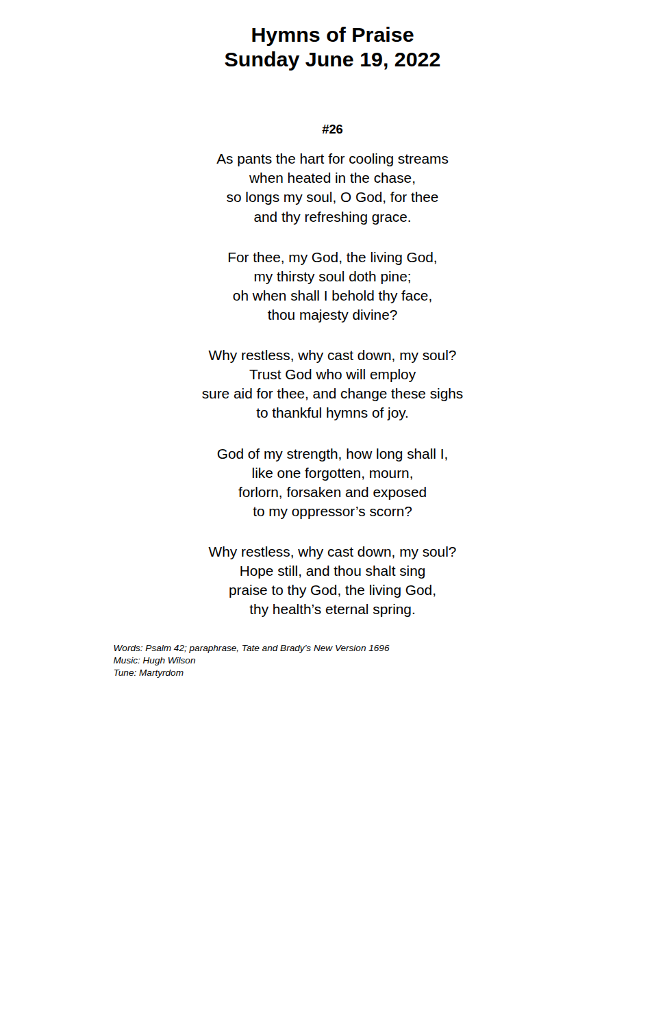Hymns of Praise Sunday June 19, 2022
#26
As pants the hart for cooling streams
when heated in the chase,
so longs my soul, O God, for thee
and thy refreshing grace.
For thee, my God, the living God,
my thirsty soul doth pine;
oh when shall I behold thy face,
thou majesty divine?
Why restless, why cast down, my soul?
Trust God who will employ
sure aid for thee, and change these sighs
to thankful hymns of joy.
God of my strength, how long shall I,
like one forgotten, mourn,
forlorn, forsaken and exposed
to my oppressor’s scorn?
Why restless, why cast down, my soul?
Hope still, and thou shalt sing
praise to thy God, the living God,
thy health’s eternal spring.
Words: Psalm 42; paraphrase, Tate and Brady’s New Version 1696
Music: Hugh Wilson
Tune: Martyrdom